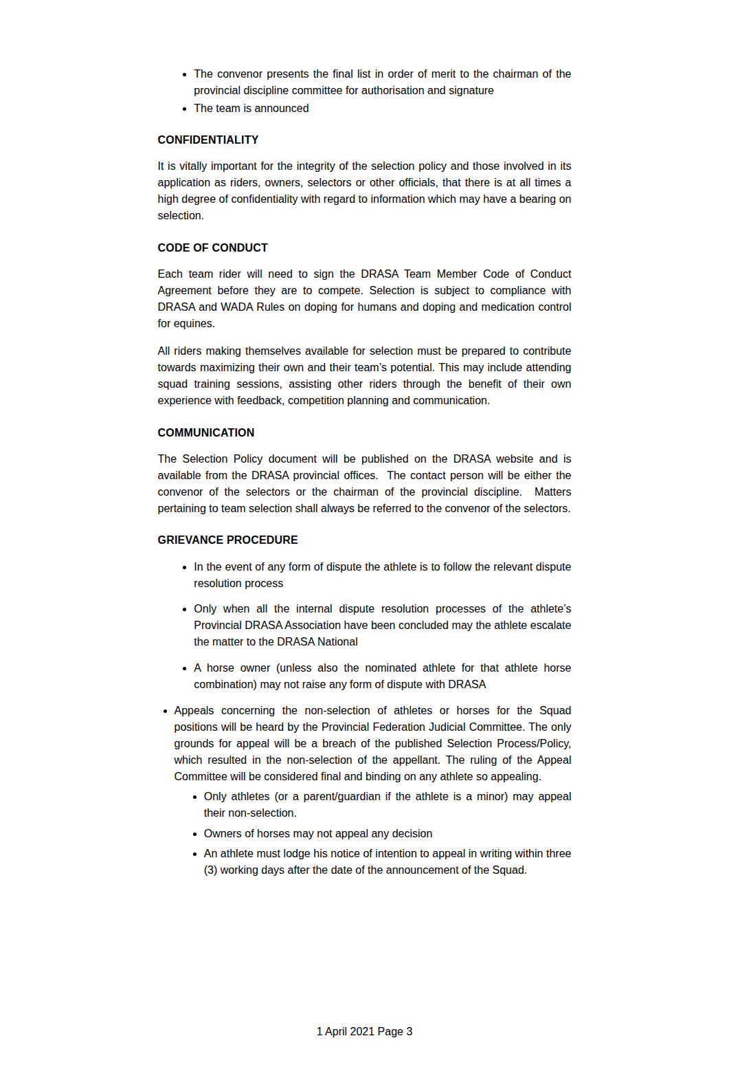The convenor presents the final list in order of merit to the chairman of the provincial discipline committee for authorisation and signature
The team is announced
CONFIDENTIALITY
It is vitally important for the integrity of the selection policy and those involved in its application as riders, owners, selectors or other officials, that there is at all times a high degree of confidentiality with regard to information which may have a bearing on selection.
CODE OF CONDUCT
Each team rider will need to sign the DRASA Team Member Code of Conduct Agreement before they are to compete. Selection is subject to compliance with DRASA and WADA Rules on doping for humans and doping and medication control for equines.
All riders making themselves available for selection must be prepared to contribute towards maximizing their own and their team’s potential. This may include attending squad training sessions, assisting other riders through the benefit of their own experience with feedback, competition planning and communication.
COMMUNICATION
The Selection Policy document will be published on the DRASA website and is available from the DRASA provincial offices. The contact person will be either the convenor of the selectors or the chairman of the provincial discipline. Matters pertaining to team selection shall always be referred to the convenor of the selectors.
GRIEVANCE PROCEDURE
In the event of any form of dispute the athlete is to follow the relevant dispute resolution process
Only when all the internal dispute resolution processes of the athlete’s Provincial DRASA Association have been concluded may the athlete escalate the matter to the DRASA National
A horse owner (unless also the nominated athlete for that athlete horse combination) may not raise any form of dispute with DRASA
Appeals concerning the non-selection of athletes or horses for the Squad positions will be heard by the Provincial Federation Judicial Committee. The only grounds for appeal will be a breach of the published Selection Process/Policy, which resulted in the non-selection of the appellant. The ruling of the Appeal Committee will be considered final and binding on any athlete so appealing.
Only athletes (or a parent/guardian if the athlete is a minor) may appeal their non-selection.
Owners of horses may not appeal any decision
An athlete must lodge his notice of intention to appeal in writing within three (3) working days after the date of the announcement of the Squad.
1 April 2021 Page 3